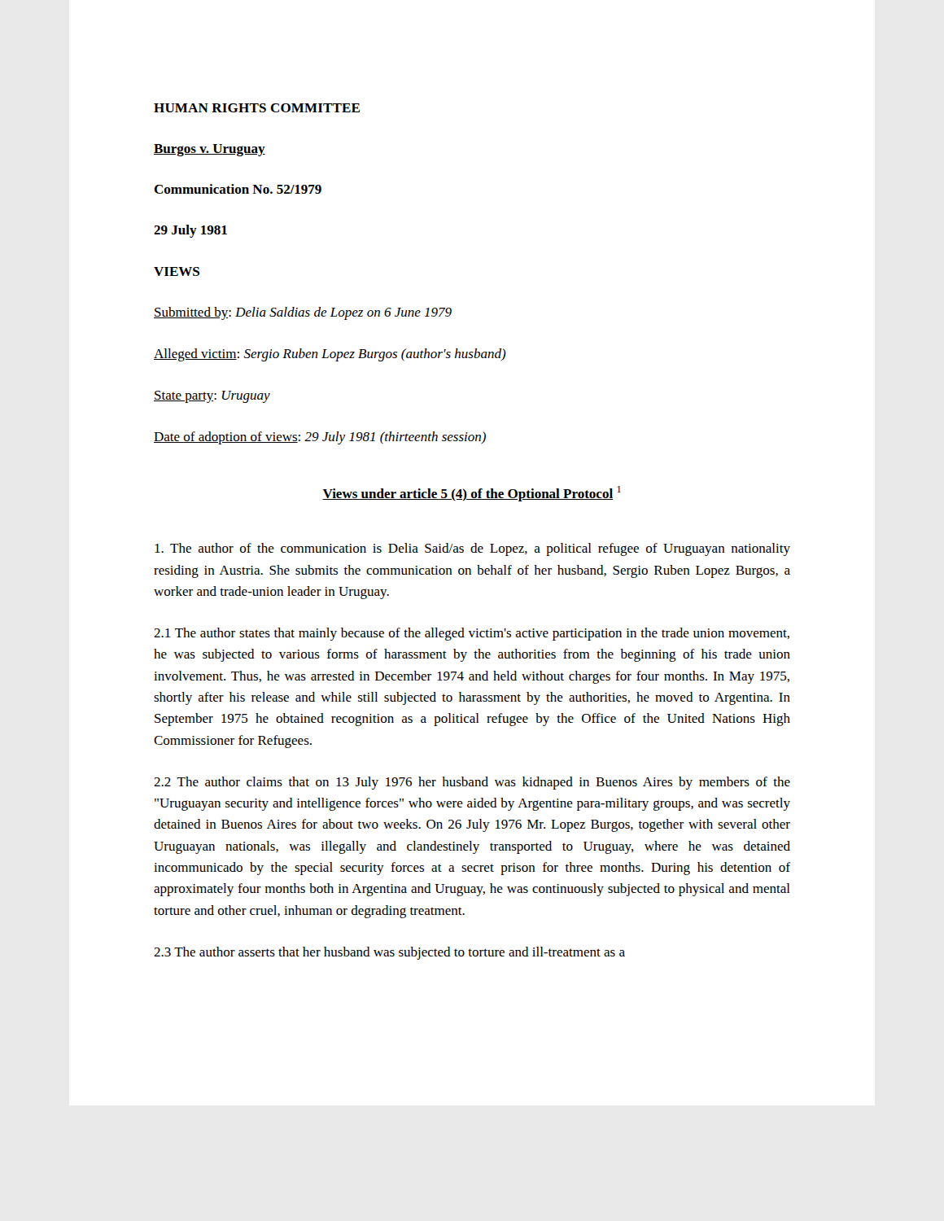HUMAN RIGHTS COMMITTEE
Burgos v. Uruguay
Communication No. 52/1979
29 July 1981
VIEWS
Submitted by: Delia Saldias de Lopez on 6 June 1979
Alleged victim: Sergio Ruben Lopez Burgos (author's husband)
State party: Uruguay
Date of adoption of views: 29 July 1981 (thirteenth session)
Views under article 5 (4) of the Optional Protocol 1
1. The author of the communication is Delia Said/as de Lopez, a political refugee of Uruguayan nationality residing in Austria. She submits the communication on behalf of her husband, Sergio Ruben Lopez Burgos, a worker and trade-union leader in Uruguay.
2.1 The author states that mainly because of the alleged victim's active participation in the trade union movement, he was subjected to various forms of harassment by the authorities from the beginning of his trade union involvement. Thus, he was arrested in December 1974 and held without charges for four months. In May 1975, shortly after his release and while still subjected to harassment by the authorities, he moved to Argentina. In September 1975 he obtained recognition as a political refugee by the Office of the United Nations High Commissioner for Refugees.
2.2 The author claims that on 13 July 1976 her husband was kidnaped in Buenos Aires by members of the "Uruguayan security and intelligence forces" who were aided by Argentine para-military groups, and was secretly detained in Buenos Aires for about two weeks. On 26 July 1976 Mr. Lopez Burgos, together with several other Uruguayan nationals, was illegally and clandestinely transported to Uruguay, where he was detained incommunicado by the special security forces at a secret prison for three months. During his detention of approximately four months both in Argentina and Uruguay, he was continuously subjected to physical and mental torture and other cruel, inhuman or degrading treatment.
2.3 The author asserts that her husband was subjected to torture and ill-treatment as a